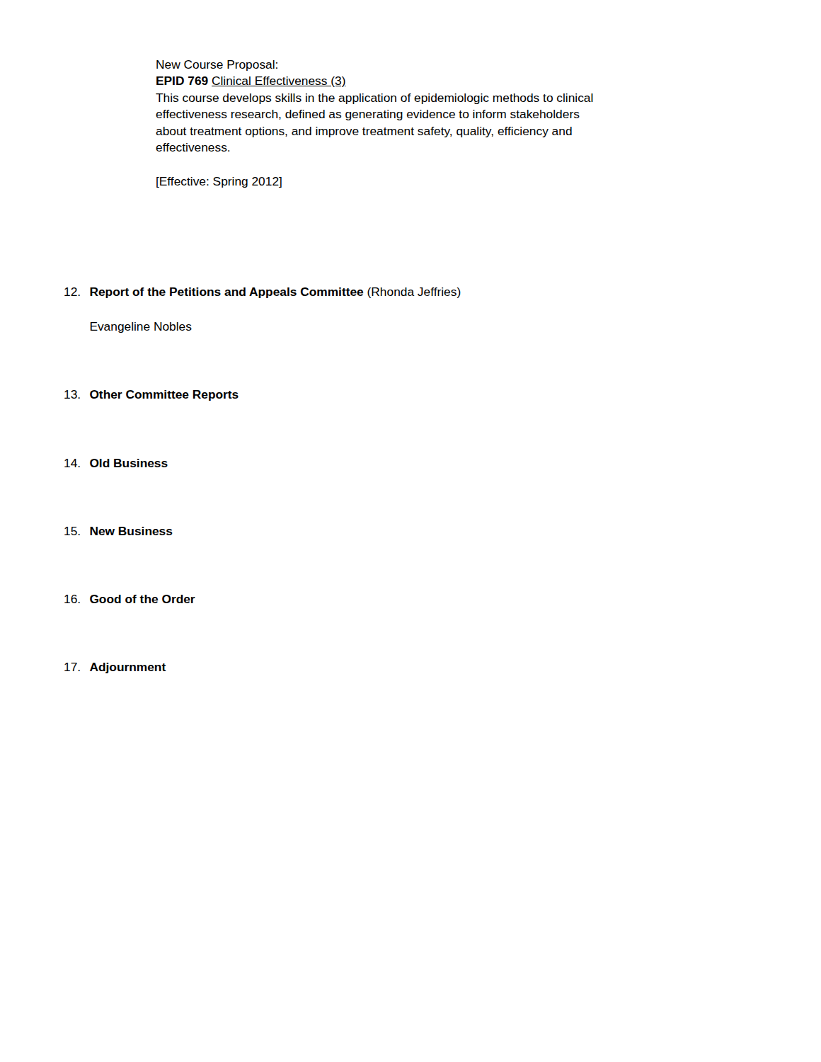New Course Proposal:
EPID 769 Clinical Effectiveness (3)
This course develops skills in the application of epidemiologic methods to clinical effectiveness research, defined as generating evidence to inform stakeholders about treatment options, and improve treatment safety, quality, efficiency and effectiveness.
[Effective: Spring 2012]
12. Report of the Petitions and Appeals Committee (Rhonda Jeffries)
Evangeline Nobles
13. Other Committee Reports
14. Old Business
15. New Business
16. Good of the Order
17. Adjournment